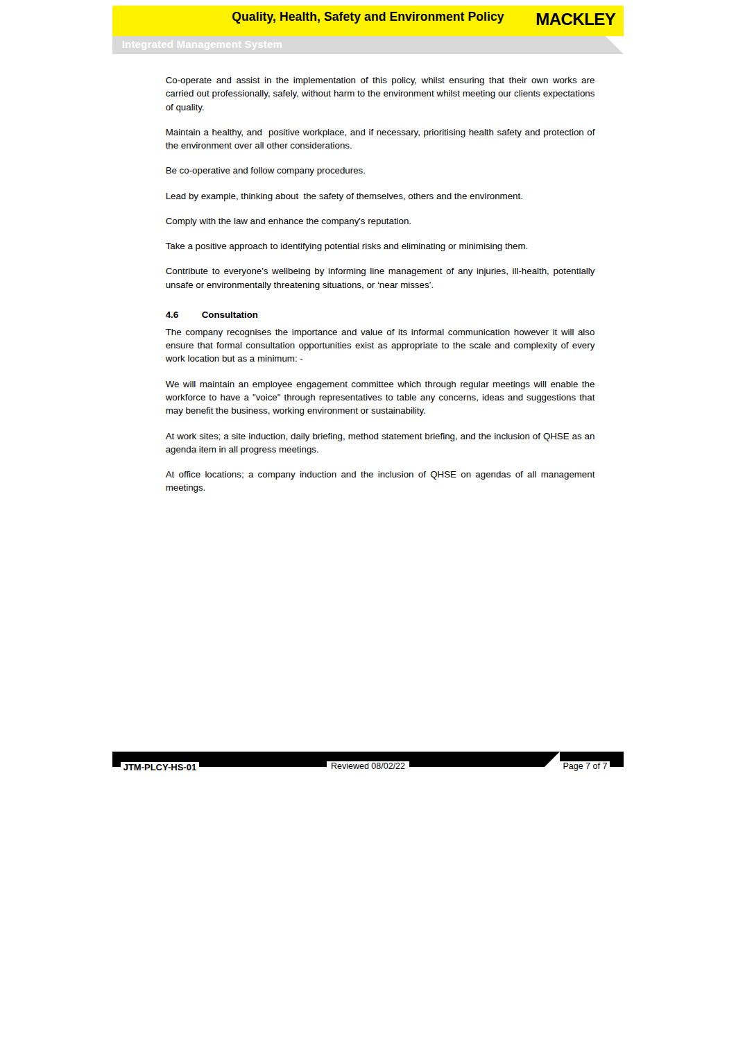Quality, Health, Safety and Environment Policy
MACKLEY
Integrated Management System
Co-operate and assist in the implementation of this policy, whilst ensuring that their own works are carried out professionally, safely, without harm to the environment whilst meeting our clients expectations of quality.
Maintain a healthy, and positive workplace, and if necessary, prioritising health safety and protection of the environment over all other considerations.
Be co-operative and follow company procedures.
Lead by example, thinking about the safety of themselves, others and the environment.
Comply with the law and enhance the company's reputation.
Take a positive approach to identifying potential risks and eliminating or minimising them.
Contribute to everyone's wellbeing by informing line management of any injuries, ill-health, potentially unsafe or environmentally threatening situations, or ‘near misses’.
4.6 Consultation
The company recognises the importance and value of its informal communication however it will also ensure that formal consultation opportunities exist as appropriate to the scale and complexity of every work location but as a minimum: -
We will maintain an employee engagement committee which through regular meetings will enable the workforce to have a "voice" through representatives to table any concerns, ideas and suggestions that may benefit the business, working environment or sustainability.
At work sites; a site induction, daily briefing, method statement briefing, and the inclusion of QHSE as an agenda item in all progress meetings.
At office locations; a company induction and the inclusion of QHSE on agendas of all management meetings.
JTM-PLCY-HS-01
Reviewed 08/02/22
Page 7 of 7